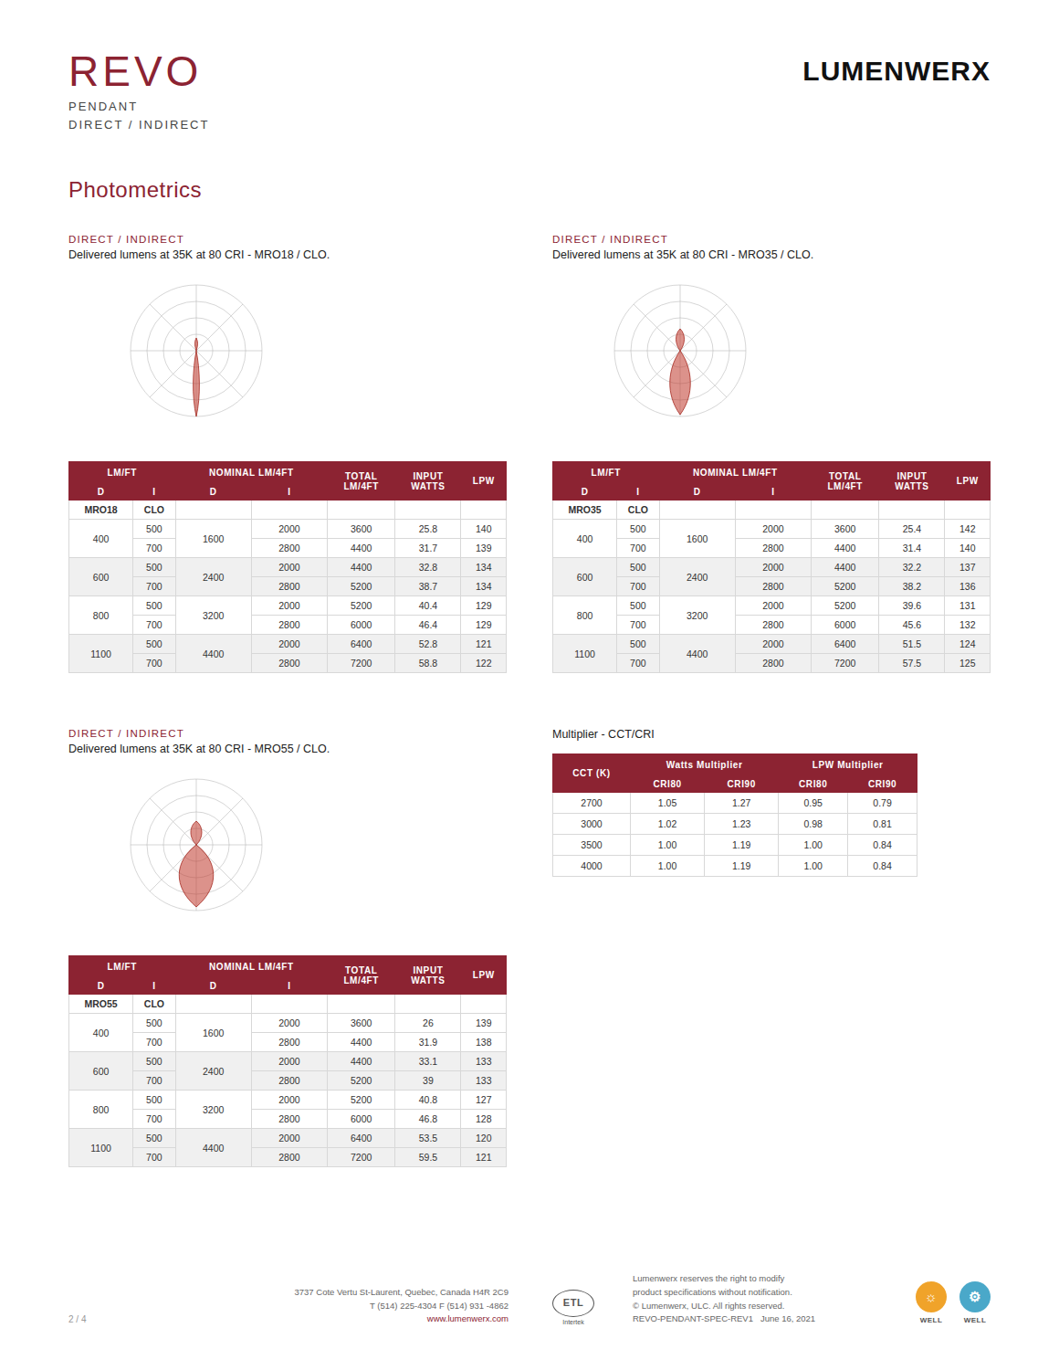REVO
Pendant
Direct / Indirect
LUMENWERX
Photometrics
Direct / Indirect
Delivered lumens at 35K at 80 CRI - MRO18 / CLO.
| LM/FT | NOMINAL LM/4FT | TOTAL LM/4FT | INPUT WATTS | LPW |
| --- | --- | --- | --- | --- |
| D | I | D | I |
| MRO18 | CLO | | | | | |
| 400 | 500 | 1600 | 2000 | 3600 | 25.8 | 140 |
| 700 | 2800 | 4400 | 31.7 | 139 |
| 600 | 500 | 2400 | 2000 | 4400 | 32.8 | 134 |
| 700 | 2800 | 5200 | 38.7 | 134 |
| 800 | 500 | 3200 | 2000 | 5200 | 40.4 | 129 |
| 700 | 2800 | 6000 | 46.4 | 129 |
| 1100 | 500 | 4400 | 2000 | 6400 | 52.8 | 121 |
| 700 | 2800 | 7200 | 58.8 | 122 |
Direct / Indirect
Delivered lumens at 35K at 80 CRI - MRO35 / CLO.
| LM/FT | NOMINAL LM/4FT | TOTAL LM/4FT | INPUT WATTS | LPW |
| --- | --- | --- | --- | --- |
| D | I | D | I |
| MRO35 | CLO | | | | | |
| 400 | 500 | 1600 | 2000 | 3600 | 25.4 | 142 |
| 700 | 2800 | 4400 | 31.4 | 140 |
| 600 | 500 | 2400 | 2000 | 4400 | 32.2 | 137 |
| 700 | 2800 | 5200 | 38.2 | 136 |
| 800 | 500 | 3200 | 2000 | 5200 | 39.6 | 131 |
| 700 | 2800 | 6000 | 45.6 | 132 |
| 1100 | 500 | 4400 | 2000 | 6400 | 51.5 | 124 |
| 700 | 2800 | 7200 | 57.5 | 125 |
Direct / Indirect
Delivered lumens at 35K at 80 CRI - MRO55 / CLO.
| LM/FT | NOMINAL LM/4FT | TOTAL LM/4FT | INPUT WATTS | LPW |
| --- | --- | --- | --- | --- |
| D | I | D | I |
| MRO55 | CLO | | | | | |
| 400 | 500 | 1600 | 2000 | 3600 | 26 | 139 |
| 700 | 2800 | 4400 | 31.9 | 138 |
| 600 | 500 | 2400 | 2000 | 4400 | 33.1 | 133 |
| 700 | 2800 | 5200 | 39 | 133 |
| 800 | 500 | 3200 | 2000 | 5200 | 40.8 | 127 |
| 700 | 2800 | 6000 | 46.8 | 128 |
| 1100 | 500 | 4400 | 2000 | 6400 | 53.5 | 120 |
| 700 | 2800 | 7200 | 59.5 | 121 |
Multiplier - CCT/CRI
| CCT (K) | Watts Multiplier | LPW Multiplier |
| --- | --- | --- |
| CRI80 | CRI90 | CRI80 | CRI90 |
| 2700 | 1.05 | 1.27 | 0.95 | 0.79 |
| 3000 | 1.02 | 1.23 | 0.98 | 0.81 |
| 3500 | 1.00 | 1.19 | 1.00 | 0.84 |
| 4000 | 1.00 | 1.19 | 1.00 | 0.84 |
2 / 4
3737 Cote Vertu St-Laurent, Quebec, Canada H4R 2C9
T (514) 225-4304 F (514) 931 -4862
www.lumenwerx.com
ETL
Intertek
Lumenwerx reserves the right to modify
product specifications without notification.
© Lumenwerx, ULC. All rights reserved.
REVO-PENDANT-SPEC-REV1 June 16, 2021
☼
WELL
⚙
WELL